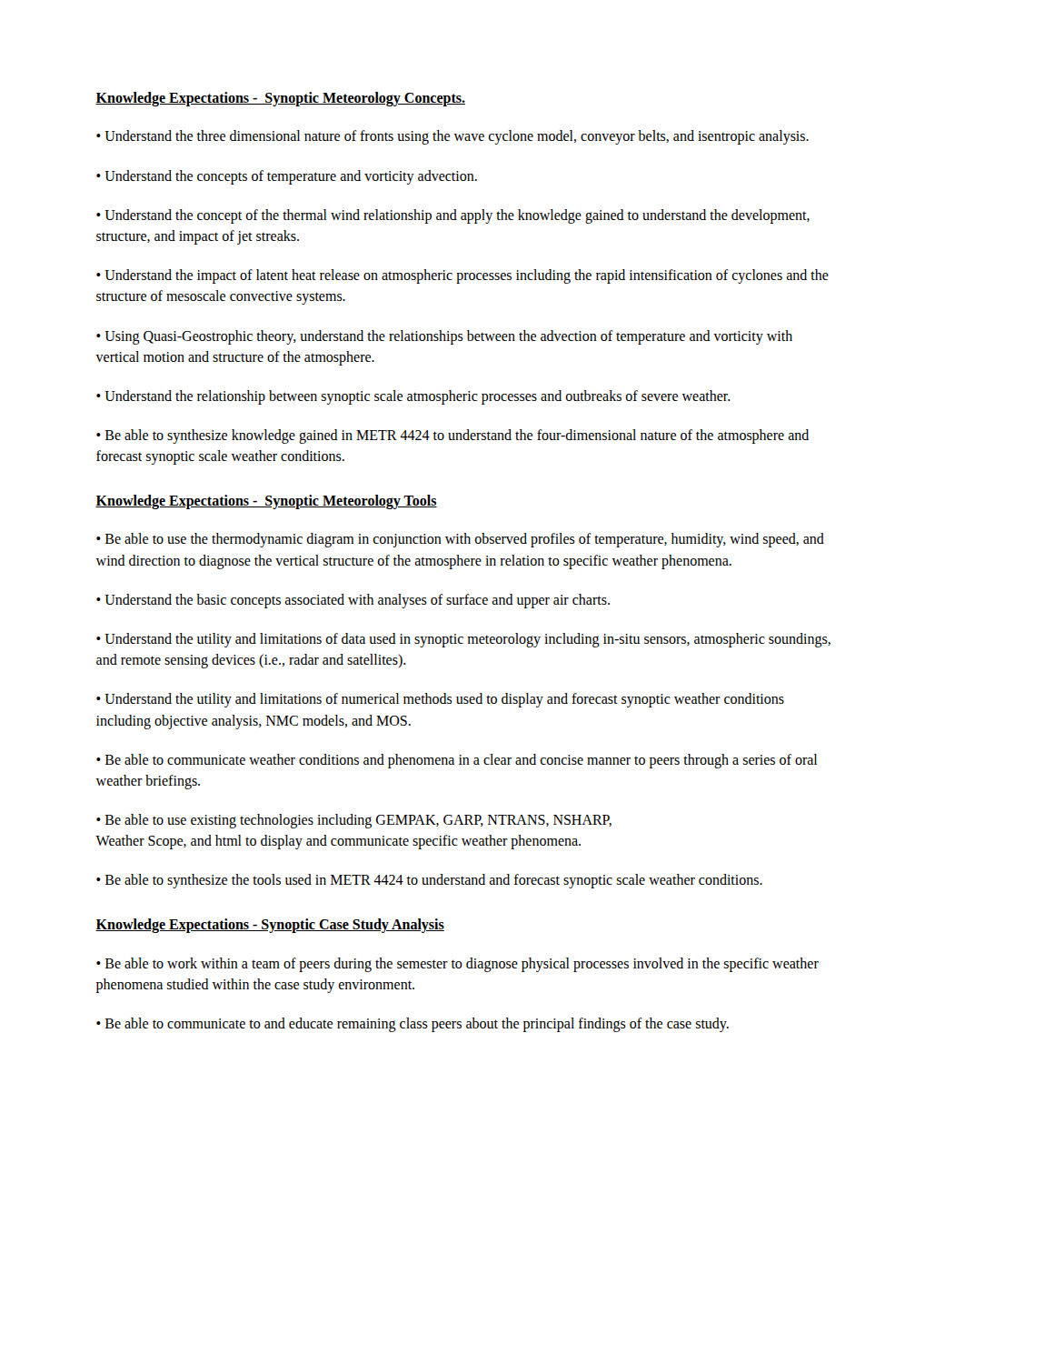Knowledge Expectations - Synoptic Meteorology Concepts.
Understand the three dimensional nature of fronts using the wave cyclone model, conveyor belts, and isentropic analysis.
Understand the concepts of temperature and vorticity advection.
Understand the concept of the thermal wind relationship and apply the knowledge gained to understand the development, structure, and impact of jet streaks.
Understand the impact of latent heat release on atmospheric processes including the rapid intensification of cyclones and the structure of mesoscale convective systems.
Using Quasi-Geostrophic theory, understand the relationships between the advection of temperature and vorticity with vertical motion and structure of the atmosphere.
Understand the relationship between synoptic scale atmospheric processes and outbreaks of severe weather.
Be able to synthesize knowledge gained in METR 4424 to understand the four-dimensional nature of the atmosphere and forecast synoptic scale weather conditions.
Knowledge Expectations - Synoptic Meteorology Tools
Be able to use the thermodynamic diagram in conjunction with observed profiles of temperature, humidity, wind speed, and wind direction to diagnose the vertical structure of the atmosphere in relation to specific weather phenomena.
Understand the basic concepts associated with analyses of surface and upper air charts.
Understand the utility and limitations of data used in synoptic meteorology including in-situ sensors, atmospheric soundings, and remote sensing devices (i.e., radar and satellites).
Understand the utility and limitations of numerical methods used to display and forecast synoptic weather conditions including objective analysis, NMC models, and MOS.
Be able to communicate weather conditions and phenomena in a clear and concise manner to peers through a series of oral weather briefings.
Be able to use existing technologies including GEMPAK, GARP, NTRANS, NSHARP,
Weather Scope, and html to display and communicate specific weather phenomena.
Be able to synthesize the tools used in METR 4424 to understand and forecast synoptic scale weather conditions.
Knowledge Expectations - Synoptic Case Study Analysis
Be able to work within a team of peers during the semester to diagnose physical processes involved in the specific weather phenomena studied within the case study environment.
Be able to communicate to and educate remaining class peers about the principal findings of the case study.